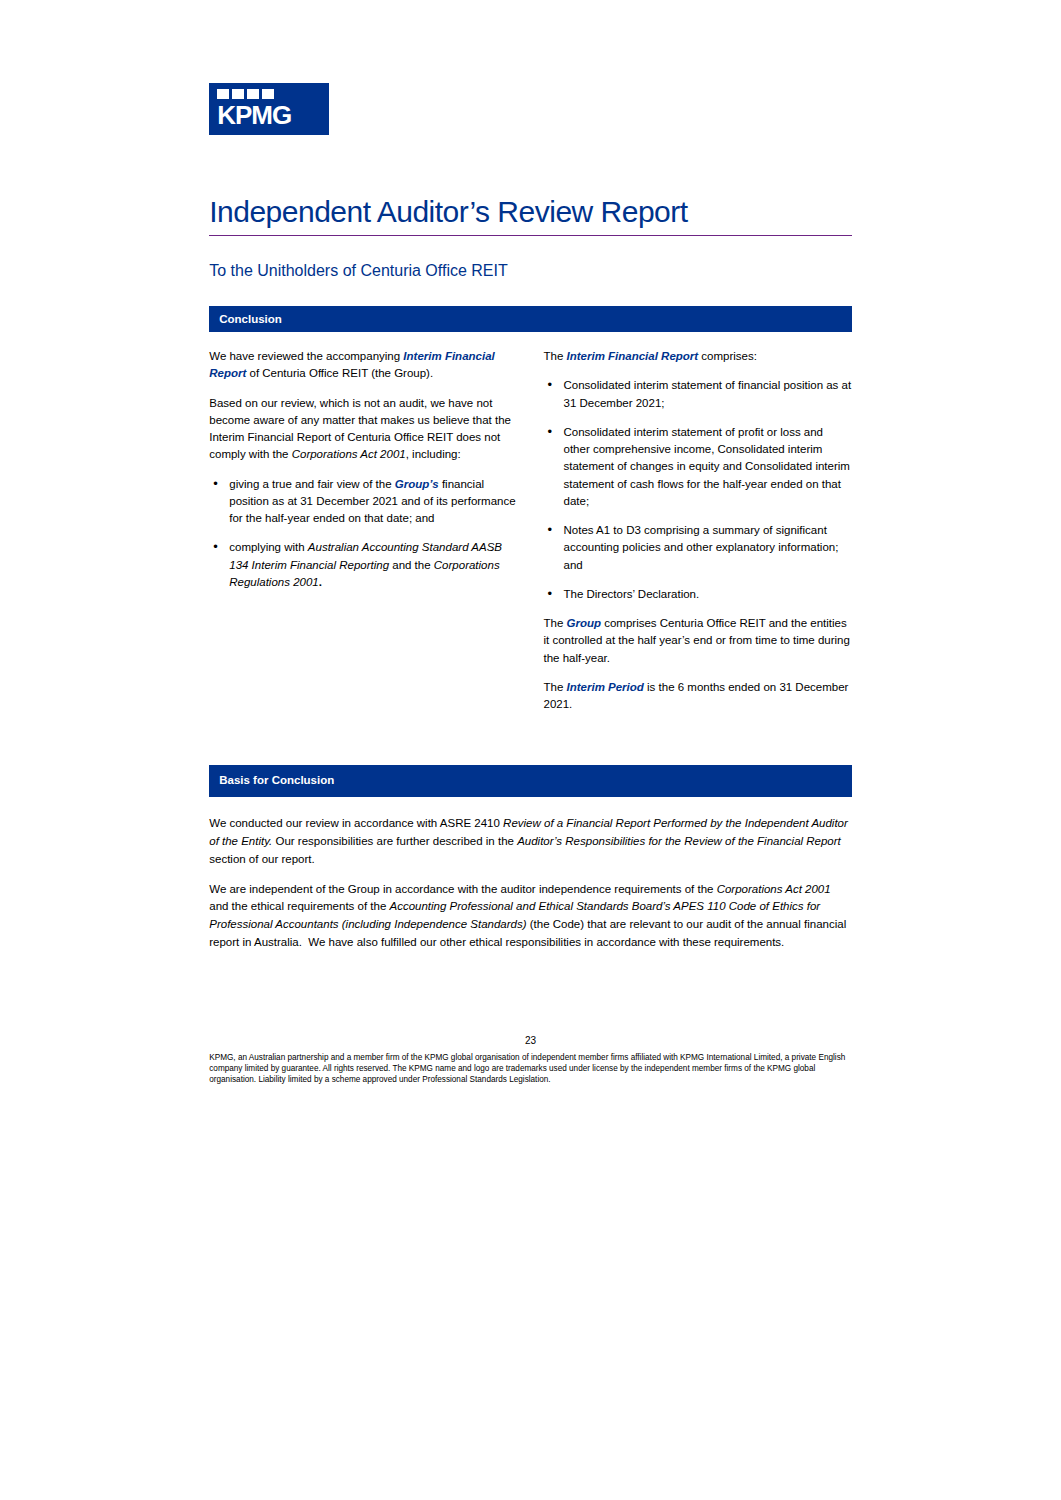KPMG
Independent Auditor’s Review Report
To the Unitholders of Centuria Office REIT
Conclusion
We have reviewed the accompanying Interim Financial Report of Centuria Office REIT (the Group).
Based on our review, which is not an audit, we have not become aware of any matter that makes us believe that the Interim Financial Report of Centuria Office REIT does not comply with the Corporations Act 2001, including:
giving a true and fair view of the Group’s financial position as at 31 December 2021 and of its performance for the half-year ended on that date; and
complying with Australian Accounting Standard AASB 134 Interim Financial Reporting and the Corporations Regulations 2001.
The Interim Financial Report comprises:
Consolidated interim statement of financial position as at 31 December 2021;
Consolidated interim statement of profit or loss and other comprehensive income, Consolidated interim statement of changes in equity and Consolidated interim statement of cash flows for the half-year ended on that date;
Notes A1 to D3 comprising a summary of significant accounting policies and other explanatory information; and
The Directors’ Declaration.
The Group comprises Centuria Office REIT and the entities it controlled at the half year’s end or from time to time during the half-year.
The Interim Period is the 6 months ended on 31 December 2021.
Basis for Conclusion
We conducted our review in accordance with ASRE 2410 Review of a Financial Report Performed by the Independent Auditor of the Entity. Our responsibilities are further described in the Auditor’s Responsibilities for the Review of the Financial Report section of our report.
We are independent of the Group in accordance with the auditor independence requirements of the Corporations Act 2001 and the ethical requirements of the Accounting Professional and Ethical Standards Board’s APES 110 Code of Ethics for Professional Accountants (including Independence Standards) (the Code) that are relevant to our audit of the annual financial report in Australia. We have also fulfilled our other ethical responsibilities in accordance with these requirements.
23
KPMG, an Australian partnership and a member firm of the KPMG global organisation of independent member firms affiliated with KPMG International Limited, a private English company limited by guarantee. All rights reserved. The KPMG name and logo are trademarks used under license by the independent member firms of the KPMG global organisation. Liability limited by a scheme approved under Professional Standards Legislation.